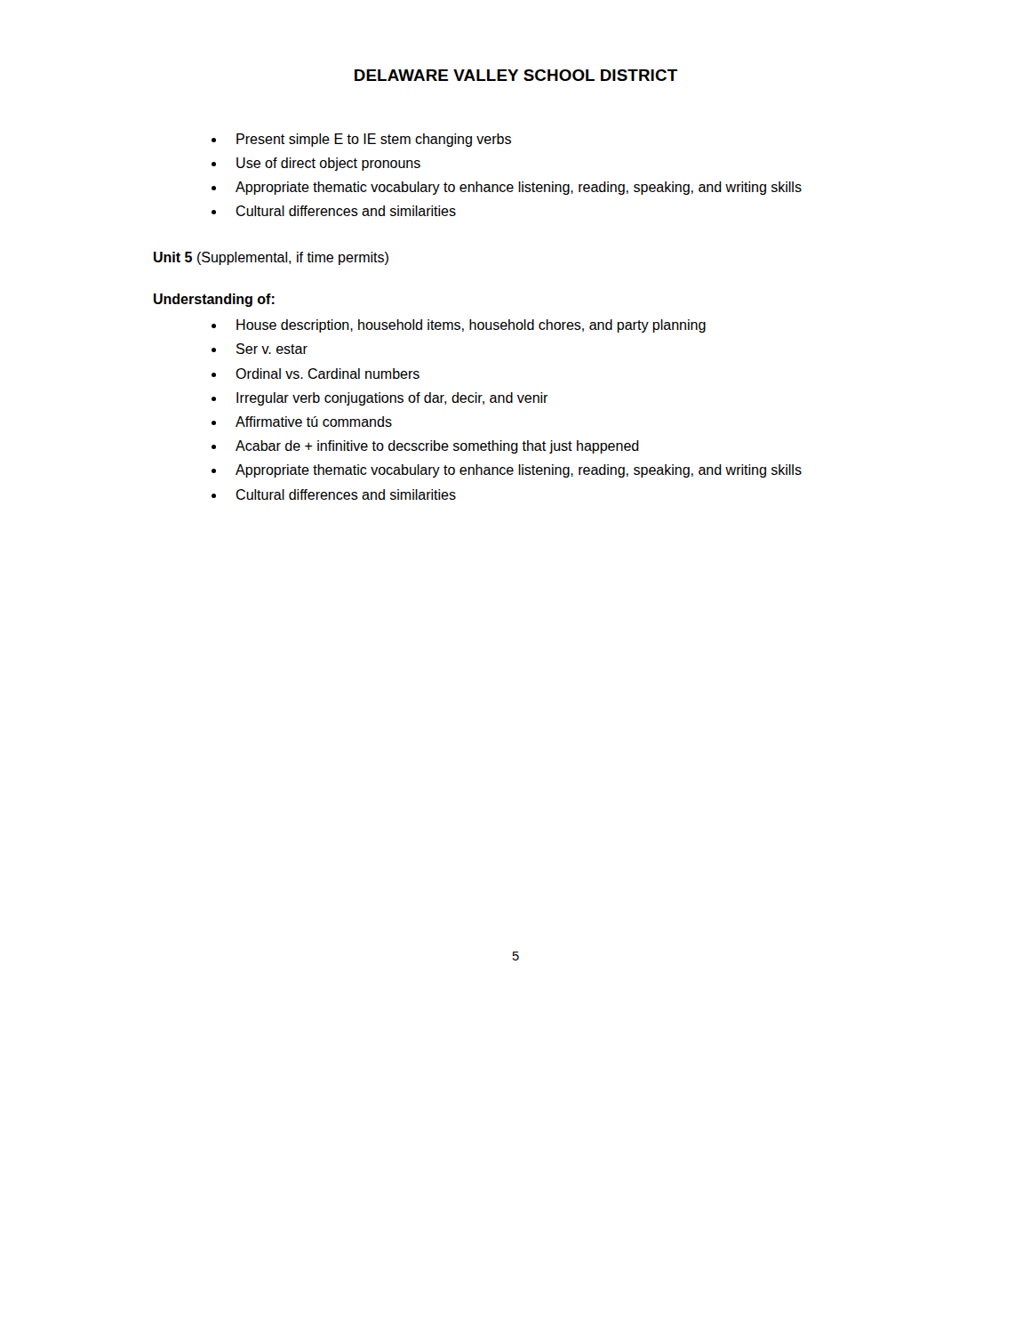DELAWARE VALLEY SCHOOL DISTRICT
Present simple E to IE stem changing verbs
Use of direct object pronouns
Appropriate thematic vocabulary to enhance listening, reading, speaking, and writing skills
Cultural differences and similarities
Unit 5 (Supplemental, if time permits)
Understanding of:
House description, household items, household chores, and party planning
Ser v. estar
Ordinal vs. Cardinal numbers
Irregular verb conjugations of dar, decir, and venir
Affirmative tú commands
Acabar de + infinitive to decscribe something that just happened
Appropriate thematic vocabulary to enhance listening, reading, speaking, and writing skills
Cultural differences and similarities
5